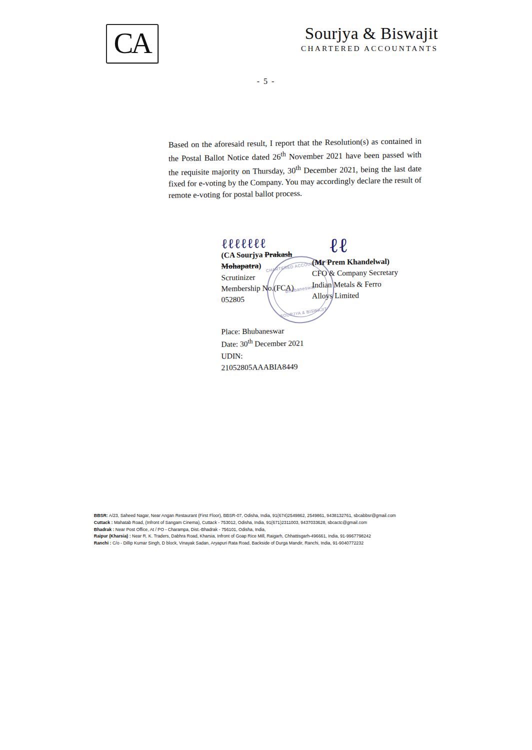CA
Sourjya & Biswajit
CHARTERED ACCOUNTANTS
- 5 -
Based on the aforesaid result, I report that the Resolution(s) as contained in the Postal Ballot Notice dated 26th November 2021 have been passed with the requisite majority on Thursday, 30th December 2021, being the last date fixed for e-voting by the Company. You may accordingly declare the result of remote e-voting for postal ballot process.
ℓℓℓℓℓℓℓ
(CA Sourjya Prakash Mohapatra)
Scrutinizer
Membership No.(FCA) 052805
CHARTERED ACCOUNTANTS
Bhubaneswar
SOURJYA & BISWAJIT
Place: Bhubaneswar
Date: 30th December 2021
UDIN: 21052805AAABIA8449
ℓℓ
(Mr Prem Khandelwal)
CFO & Company Secretary
Indian Metals & Ferro Alloys Limited
BBSR: A/23, Saheed Nagar, Near Angan Restaurant (First Floor), BBSR-07, Odisha, India, 91(674)2549862, 2549861, 9438132761, sbcabbsr@gmail.com
Cuttack : Mahatab Road, (Infront of Sangam Cinema), Cuttack - 753012, Odisha, India, 91(671)2311003, 9437033628, sbcactc@gmail.com
Bhadrak : Near Post Office, At / PO - Charampa, Dist.-Bhadrak - 756101, Odisha, India,
Raipur (Kharsia) : Near R. K. Traders, Dabhra Road, Kharsia, Infront of Goap Rice Mill, Raigarh, Chhattisgarh-496661, India, 91-9967798242
Ranchi : C/o - Dillip Kumar Singh, D block, Vinayak Sadan, Aryapuri Rata Road, Backside of Durga Mandir, Ranchi, India, 91-9040772232